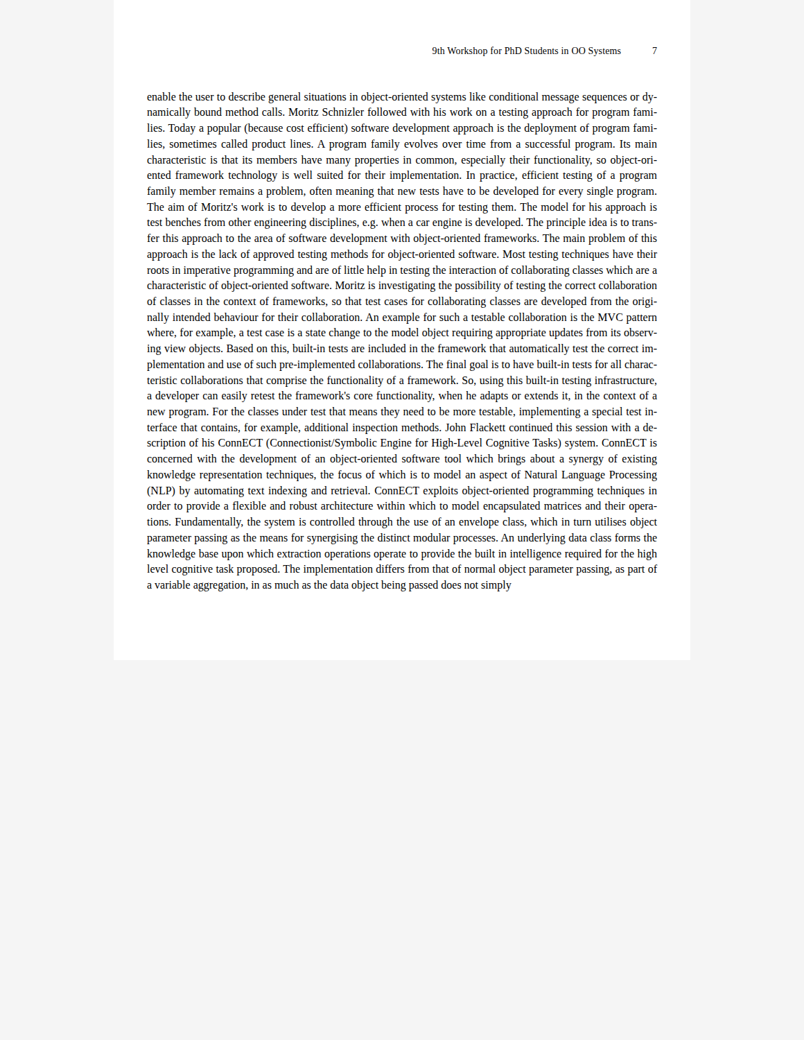9th Workshop for PhD Students in OO Systems 7
enable the user to describe general situations in object-oriented systems like conditional message sequences or dynamically bound method calls. Moritz Schnizler followed with his work on a testing approach for program families. Today a popular (because cost efficient) software development approach is the deployment of program families, sometimes called product lines. A program family evolves over time from a successful program. Its main characteristic is that its members have many properties in common, especially their functionality, so object-oriented framework technology is well suited for their implementation. In practice, efficient testing of a program family member remains a problem, often meaning that new tests have to be developed for every single program. The aim of Moritz's work is to develop a more efficient process for testing them. The model for his approach is test benches from other engineering disciplines, e.g. when a car engine is developed. The principle idea is to transfer this approach to the area of software development with object-oriented frameworks. The main problem of this approach is the lack of approved testing methods for object-oriented software. Most testing techniques have their roots in imperative programming and are of little help in testing the interaction of collaborating classes which are a characteristic of object-oriented software. Moritz is investigating the possibility of testing the correct collaboration of classes in the context of frameworks, so that test cases for collaborating classes are developed from the originally intended behaviour for their collaboration. An example for such a testable collaboration is the MVC pattern where, for example, a test case is a state change to the model object requiring appropriate updates from its observing view objects. Based on this, built-in tests are included in the framework that automatically test the correct implementation and use of such pre-implemented collaborations. The final goal is to have built-in tests for all characteristic collaborations that comprise the functionality of a framework. So, using this built-in testing infrastructure, a developer can easily retest the framework's core functionality, when he adapts or extends it, in the context of a new program. For the classes under test that means they need to be more testable, implementing a special test interface that contains, for example, additional inspection methods. John Flackett continued this session with a description of his ConnECT (Connectionist/Symbolic Engine for High-Level Cognitive Tasks) system. ConnECT is concerned with the development of an object-oriented software tool which brings about a synergy of existing knowledge representation techniques, the focus of which is to model an aspect of Natural Language Processing (NLP) by automating text indexing and retrieval. ConnECT exploits object-oriented programming techniques in order to provide a flexible and robust architecture within which to model encapsulated matrices and their operations. Fundamentally, the system is controlled through the use of an envelope class, which in turn utilises object parameter passing as the means for synergising the distinct modular processes. An underlying data class forms the knowledge base upon which extraction operations operate to provide the built in intelligence required for the high level cognitive task proposed. The implementation differs from that of normal object parameter passing, as part of a variable aggregation, in as much as the data object being passed does not simply